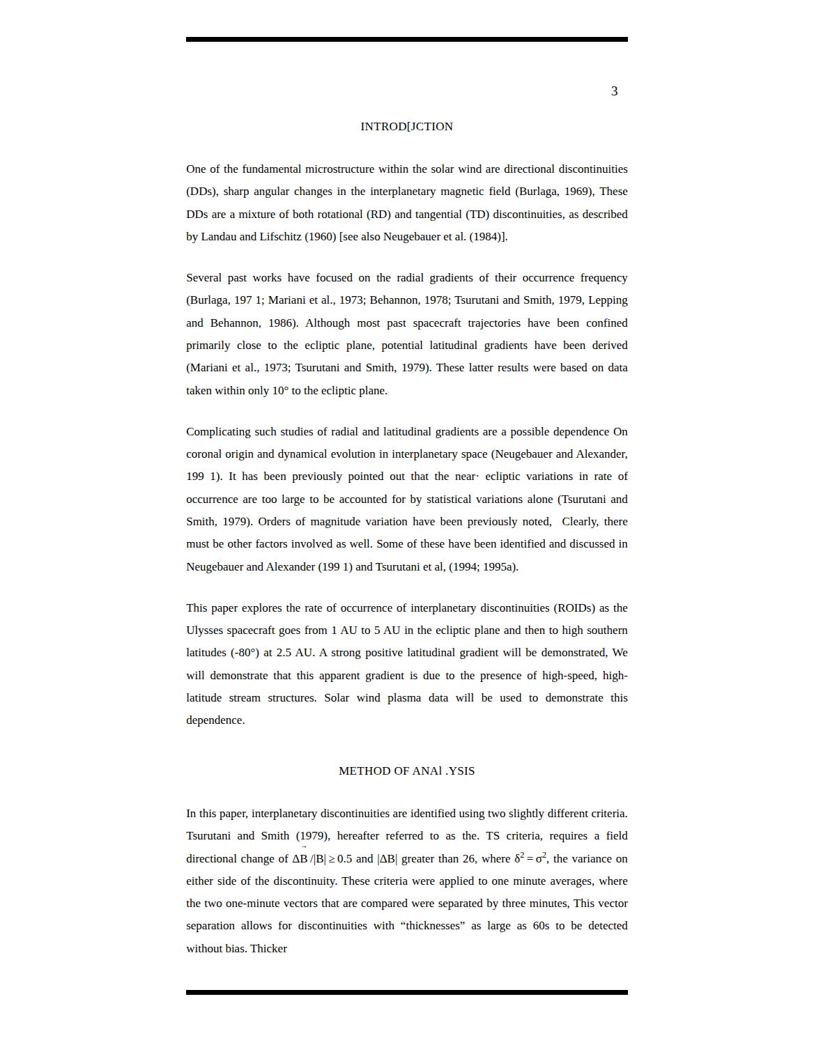3
INTROD[JCTION
One of the fundamental microstructure within the solar wind are directional discontinuities (DDs), sharp angular changes in the interplanetary magnetic field (Burlaga, 1969), These DDs are a mixture of both rotational (RD) and tangential (TD) discontinuities, as described by Landau and Lifschitz (1960) [see also Neugebauer et al. (1984)].
Several past works have focused on the radial gradients of their occurrence frequency (Burlaga, 197 1; Mariani et al., 1973; Behannon, 1978; Tsurutani and Smith, 1979, Lepping and Behannon, 1986). Although most past spacecraft trajectories have been confined primarily close to the ecliptic plane, potential latitudinal gradients have been derived (Mariani et al., 1973; Tsurutani and Smith, 1979). These latter results were based on data taken within only 10° to the ecliptic plane.
Complicating such studies of radial and latitudinal gradients are a possible dependence On coronal origin and dynamical evolution in interplanetary space (Neugebauer and Alexander, 199 1). It has been previously pointed out that the near· ecliptic variations in rate of occurrence are too large to be accounted for by statistical variations alone (Tsurutani and Smith, 1979). Orders of magnitude variation have been previously noted, Clearly, there must be other factors involved as well. Some of these have been identified and discussed in Neugebauer and Alexander (199 1) and Tsurutani et al, (1994; 1995a).
This paper explores the rate of occurrence of interplanetary discontinuities (ROIDs) as the Ulysses spacecraft goes from 1 AU to 5 AU in the ecliptic plane and then to high southern latitudes (-80°) at 2.5 AU. A strong positive latitudinal gradient will be demonstrated, We will demonstrate that this apparent gradient is due to the presence of high-speed, high-latitude stream structures. Solar wind plasma data will be used to demonstrate this dependence.
METHOD OF ANAl .YSIS
In this paper, interplanetary discontinuities are identified using two slightly different criteria. Tsurutani and Smith (1979), hereafter referred to as the. TS criteria, requires a field directional change of ΔB /|B| ≥ 0.5 and |ΔB| greater than 26, where δ2 = σ2, the variance on either side of the discontinuity. These criteria were applied to one minute averages, where the two one-minute vectors that are compared were separated by three minutes, This vector separation allows for discontinuities with “thicknesses” as large as 60s to be detected without bias. Thicker